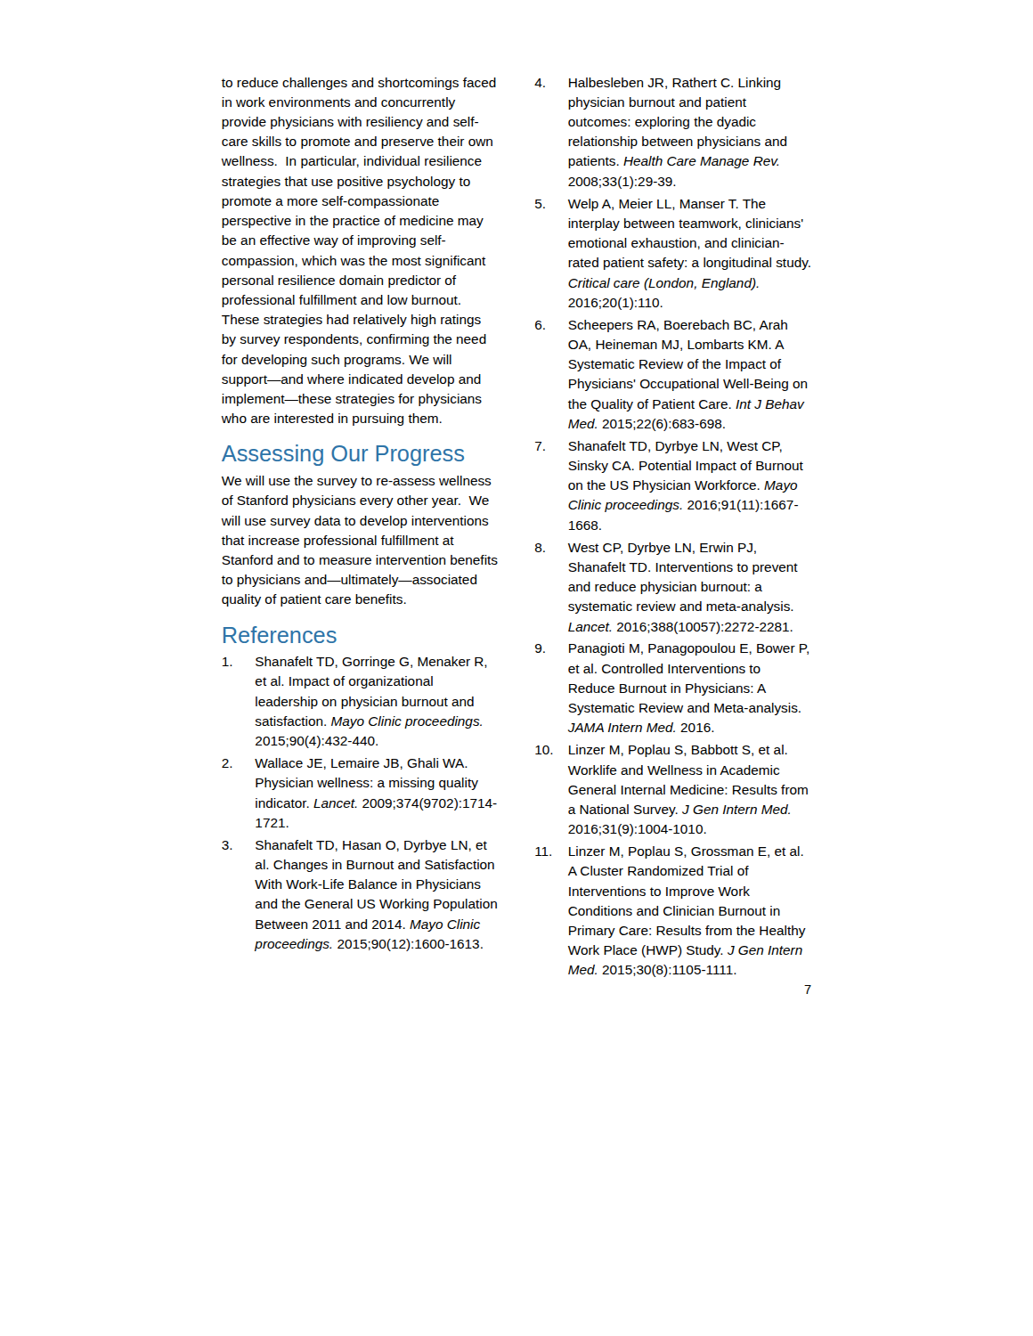to reduce challenges and shortcomings faced in work environments and concurrently provide physicians with resiliency and self-care skills to promote and preserve their own wellness. In particular, individual resilience strategies that use positive psychology to promote a more self-compassionate perspective in the practice of medicine may be an effective way of improving self-compassion, which was the most significant personal resilience domain predictor of professional fulfillment and low burnout. These strategies had relatively high ratings by survey respondents, confirming the need for developing such programs. We will support—and where indicated develop and implement—these strategies for physicians who are interested in pursuing them.
Assessing Our Progress
We will use the survey to re-assess wellness of Stanford physicians every other year. We will use survey data to develop interventions that increase professional fulfillment at Stanford and to measure intervention benefits to physicians and—ultimately—associated quality of patient care benefits.
References
Shanafelt TD, Gorringe G, Menaker R, et al. Impact of organizational leadership on physician burnout and satisfaction. Mayo Clinic proceedings. 2015;90(4):432-440.
Wallace JE, Lemaire JB, Ghali WA. Physician wellness: a missing quality indicator. Lancet. 2009;374(9702):1714-1721.
Shanafelt TD, Hasan O, Dyrbye LN, et al. Changes in Burnout and Satisfaction With Work-Life Balance in Physicians and the General US Working Population Between 2011 and 2014. Mayo Clinic proceedings. 2015;90(12):1600-1613.
Halbesleben JR, Rathert C. Linking physician burnout and patient outcomes: exploring the dyadic relationship between physicians and patients. Health Care Manage Rev. 2008;33(1):29-39.
Welp A, Meier LL, Manser T. The interplay between teamwork, clinicians' emotional exhaustion, and clinician-rated patient safety: a longitudinal study. Critical care (London, England). 2016;20(1):110.
Scheepers RA, Boerebach BC, Arah OA, Heineman MJ, Lombarts KM. A Systematic Review of the Impact of Physicians' Occupational Well-Being on the Quality of Patient Care. Int J Behav Med. 2015;22(6):683-698.
Shanafelt TD, Dyrbye LN, West CP, Sinsky CA. Potential Impact of Burnout on the US Physician Workforce. Mayo Clinic proceedings. 2016;91(11):1667-1668.
West CP, Dyrbye LN, Erwin PJ, Shanafelt TD. Interventions to prevent and reduce physician burnout: a systematic review and meta-analysis. Lancet. 2016;388(10057):2272-2281.
Panagioti M, Panagopoulou E, Bower P, et al. Controlled Interventions to Reduce Burnout in Physicians: A Systematic Review and Meta-analysis. JAMA Intern Med. 2016.
Linzer M, Poplau S, Babbott S, et al. Worklife and Wellness in Academic General Internal Medicine: Results from a National Survey. J Gen Intern Med. 2016;31(9):1004-1010.
Linzer M, Poplau S, Grossman E, et al. A Cluster Randomized Trial of Interventions to Improve Work Conditions and Clinician Burnout in Primary Care: Results from the Healthy Work Place (HWP) Study. J Gen Intern Med. 2015;30(8):1105-1111.
7